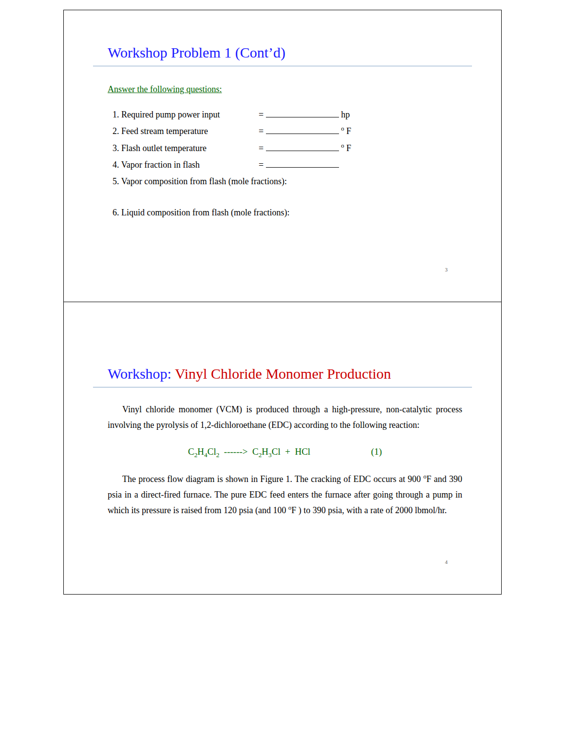Workshop Problem 1 (Cont’d)
Answer the following questions:
1. Required pump power input= hp
2. Feed stream temperature= o F
3. Flash outlet temperature= o F
4. Vapor fraction in flash=
5. Vapor composition from flash (mole fractions):
6. Liquid composition from flash (mole fractions):
3
Workshop: Vinyl Chloride Monomer Production
Vinyl chloride monomer (VCM) is produced through a high‑pressure, non‑catalytic process involving the pyrolysis of 1,2‑dichloroethane (EDC) according to the following reaction:
C2H4Cl2 ------> C2H3Cl + HCl (1)
The process flow diagram is shown in Figure 1. The cracking of EDC occurs at 900 oF and 390 psia in a direct‑fired furnace. The pure EDC feed enters the furnace after going through a pump in which its pressure is raised from 120 psia (and 100 oF ) to 390 psia, with a rate of 2000 lbmol/hr.
4